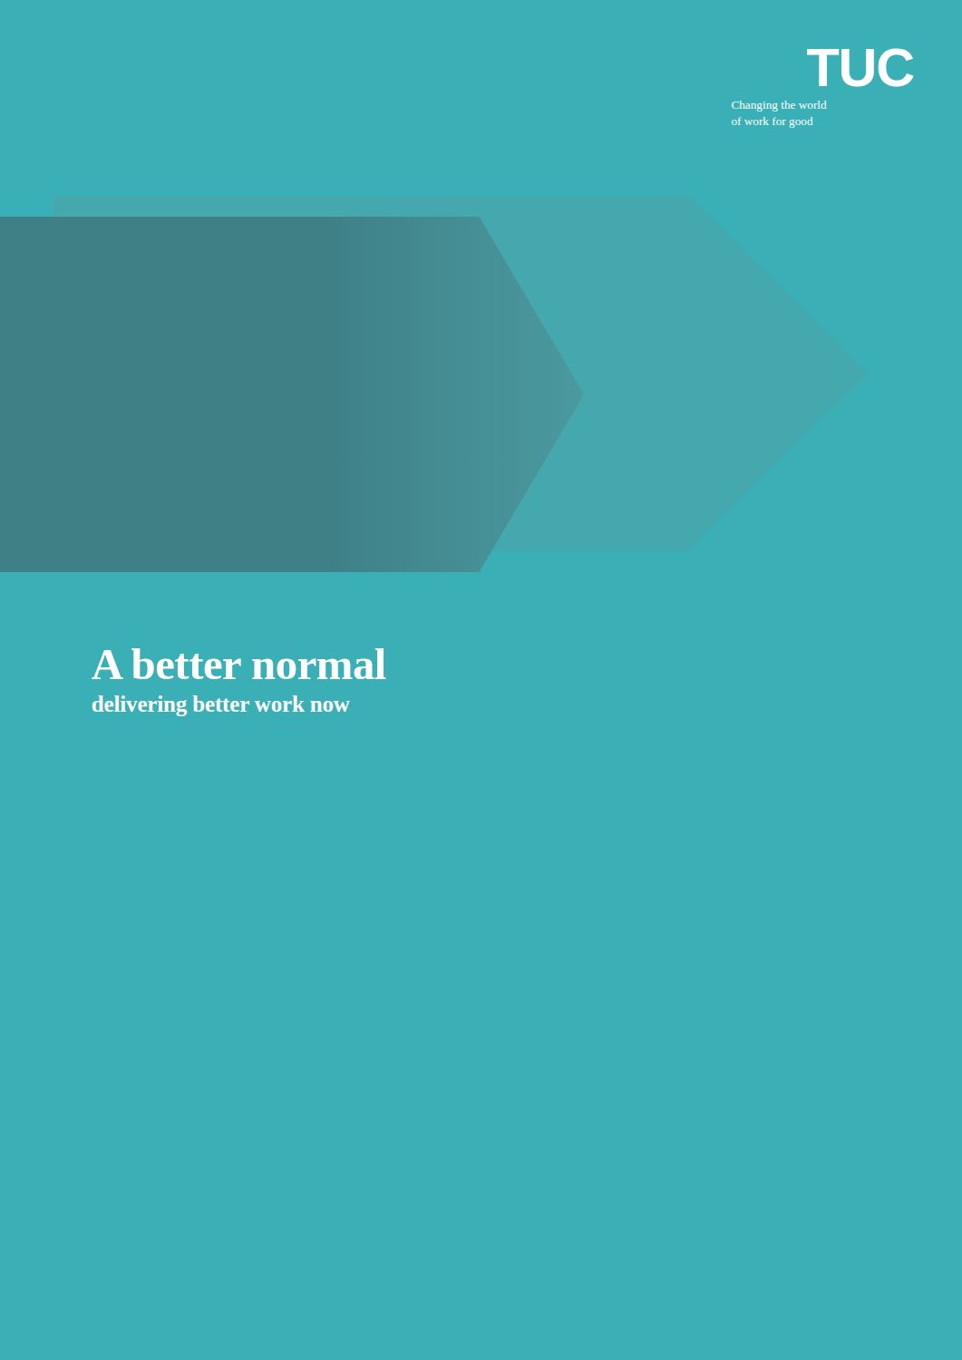TUC
Changing the world
of work for good
A better normal
delivering better work now